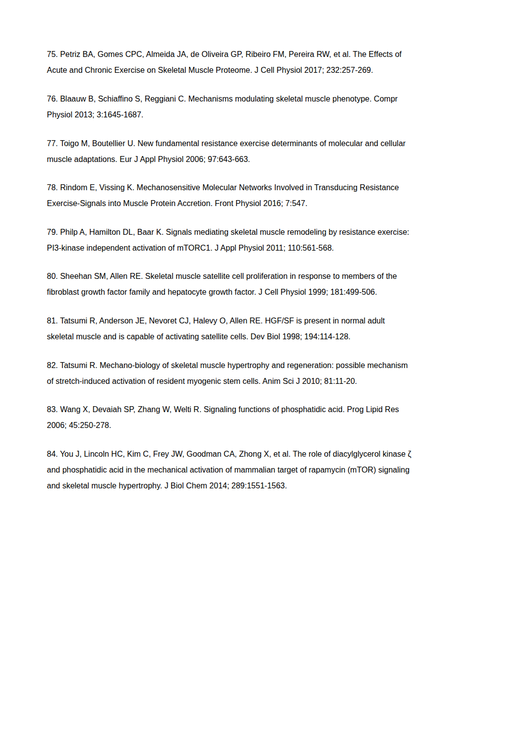75. Petriz BA, Gomes CPC, Almeida JA, de Oliveira GP, Ribeiro FM, Pereira RW, et al. The Effects of Acute and Chronic Exercise on Skeletal Muscle Proteome. J Cell Physiol 2017; 232:257-269.
76. Blaauw B, Schiaffino S, Reggiani C. Mechanisms modulating skeletal muscle phenotype. Compr Physiol 2013; 3:1645-1687.
77. Toigo M, Boutellier U. New fundamental resistance exercise determinants of molecular and cellular muscle adaptations. Eur J Appl Physiol 2006; 97:643-663.
78. Rindom E, Vissing K. Mechanosensitive Molecular Networks Involved in Transducing Resistance Exercise-Signals into Muscle Protein Accretion. Front Physiol 2016; 7:547.
79. Philp A, Hamilton DL, Baar K. Signals mediating skeletal muscle remodeling by resistance exercise: PI3-kinase independent activation of mTORC1. J Appl Physiol 2011; 110:561-568.
80. Sheehan SM, Allen RE. Skeletal muscle satellite cell proliferation in response to members of the fibroblast growth factor family and hepatocyte growth factor. J Cell Physiol 1999; 181:499-506.
81. Tatsumi R, Anderson JE, Nevoret CJ, Halevy O, Allen RE. HGF/SF is present in normal adult skeletal muscle and is capable of activating satellite cells. Dev Biol 1998; 194:114-128.
82. Tatsumi R. Mechano-biology of skeletal muscle hypertrophy and regeneration: possible mechanism of stretch-induced activation of resident myogenic stem cells. Anim Sci J 2010; 81:11-20.
83. Wang X, Devaiah SP, Zhang W, Welti R. Signaling functions of phosphatidic acid. Prog Lipid Res 2006; 45:250-278.
84. You J, Lincoln HC, Kim C, Frey JW, Goodman CA, Zhong X, et al. The role of diacylglycerol kinase ζ and phosphatidic acid in the mechanical activation of mammalian target of rapamycin (mTOR) signaling and skeletal muscle hypertrophy. J Biol Chem 2014; 289:1551-1563.